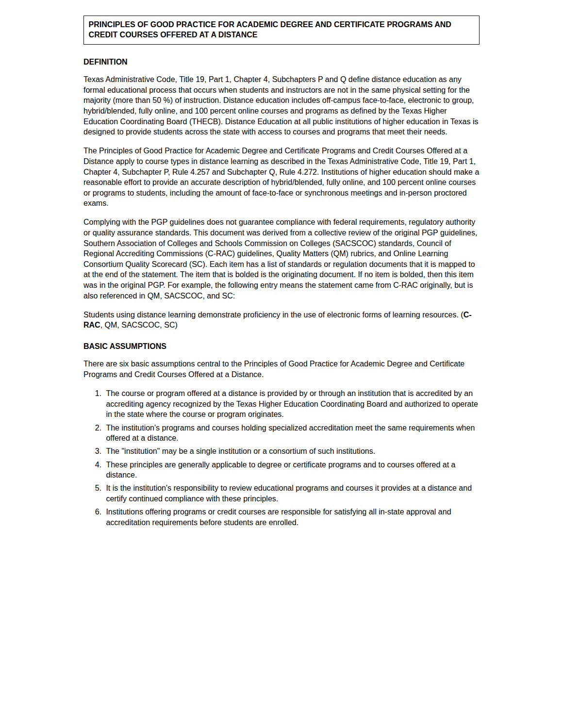Principles of Good Practice for Academic Degree and Certificate Programs and Credit Courses Offered at a Distance
Definition
Texas Administrative Code, Title 19, Part 1, Chapter 4, Subchapters P and Q define distance education as any formal educational process that occurs when students and instructors are not in the same physical setting for the majority (more than 50 %) of instruction. Distance education includes off-campus face-to-face, electronic to group, hybrid/blended, fully online, and 100 percent online courses and programs as defined by the Texas Higher Education Coordinating Board (THECB). Distance Education at all public institutions of higher education in Texas is designed to provide students across the state with access to courses and programs that meet their needs.
The Principles of Good Practice for Academic Degree and Certificate Programs and Credit Courses Offered at a Distance apply to course types in distance learning as described in the Texas Administrative Code, Title 19, Part 1, Chapter 4, Subchapter P, Rule 4.257 and Subchapter Q, Rule 4.272. Institutions of higher education should make a reasonable effort to provide an accurate description of hybrid/blended, fully online, and 100 percent online courses or programs to students, including the amount of face-to-face or synchronous meetings and in-person proctored exams.
Complying with the PGP guidelines does not guarantee compliance with federal requirements, regulatory authority or quality assurance standards. This document was derived from a collective review of the original PGP guidelines, Southern Association of Colleges and Schools Commission on Colleges (SACSCOC) standards, Council of Regional Accrediting Commissions (C-RAC) guidelines, Quality Matters (QM) rubrics, and Online Learning Consortium Quality Scorecard (SC). Each item has a list of standards or regulation documents that it is mapped to at the end of the statement. The item that is bolded is the originating document. If no item is bolded, then this item was in the original PGP. For example, the following entry means the statement came from C-RAC originally, but is also referenced in QM, SACSCOC, and SC:
Students using distance learning demonstrate proficiency in the use of electronic forms of learning resources. (C-RAC, QM, SACSCOC, SC)
Basic Assumptions
There are six basic assumptions central to the Principles of Good Practice for Academic Degree and Certificate Programs and Credit Courses Offered at a Distance.
The course or program offered at a distance is provided by or through an institution that is accredited by an accrediting agency recognized by the Texas Higher Education Coordinating Board and authorized to operate in the state where the course or program originates.
The institution's programs and courses holding specialized accreditation meet the same requirements when offered at a distance.
The "institution" may be a single institution or a consortium of such institutions.
These principles are generally applicable to degree or certificate programs and to courses offered at a distance.
It is the institution's responsibility to review educational programs and courses it provides at a distance and certify continued compliance with these principles.
Institutions offering programs or credit courses are responsible for satisfying all in-state approval and accreditation requirements before students are enrolled.